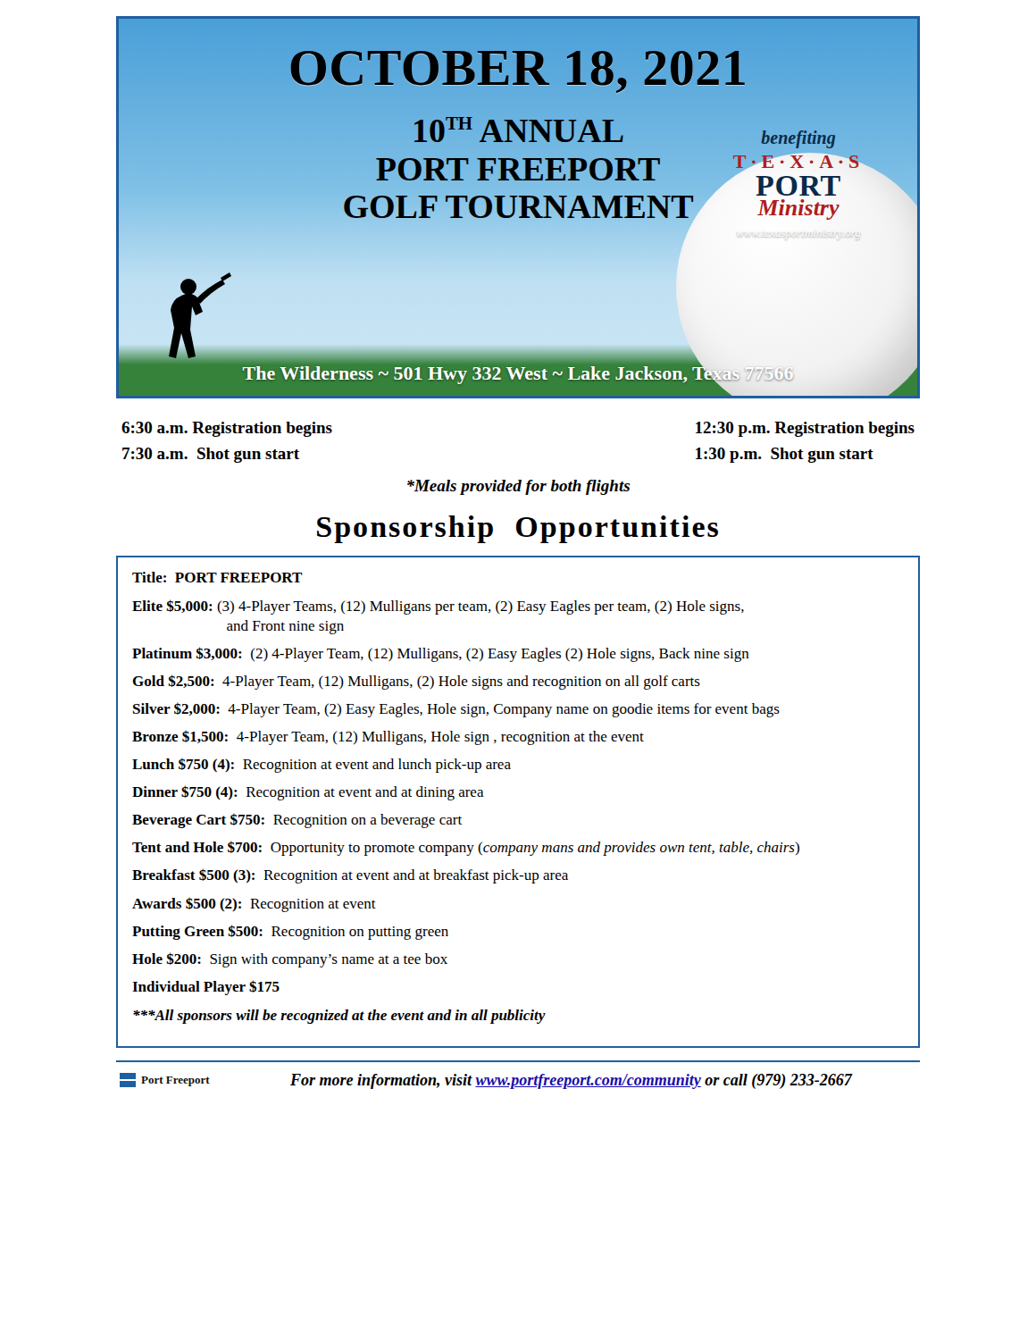OCTOBER 18, 2021
10TH ANNUAL
PORT FREEPORT
GOLF TOURNAMENT
benefiting
T·E·X·A·S
PORT
Ministry
www.texasportministry.org
The Wilderness ~ 501 Hwy 332 West ~ Lake Jackson, Texas 77566
6:30 a.m. Registration begins
7:30 a.m. Shot gun start
12:30 p.m. Registration begins
1:30 p.m. Shot gun start
*Meals provided for both flights
Sponsorship Opportunities
Title: PORT FREEPORT
Elite $5,000: (3) 4-Player Teams, (12) Mulligans per team, (2) Easy Eagles per team, (2) Hole signs,
and Front nine sign
Platinum $3,000: (2) 4-Player Team, (12) Mulligans, (2) Easy Eagles (2) Hole signs, Back nine sign
Gold $2,500: 4-Player Team, (12) Mulligans, (2) Hole signs and recognition on all golf carts
Silver $2,000: 4-Player Team, (2) Easy Eagles, Hole sign, Company name on goodie items for event bags
Bronze $1,500: 4-Player Team, (12) Mulligans, Hole sign , recognition at the event
Lunch $750 (4): Recognition at event and lunch pick-up area
Dinner $750 (4): Recognition at event and at dining area
Beverage Cart $750: Recognition on a beverage cart
Tent and Hole $700: Opportunity to promote company (company mans and provides own tent, table, chairs)
Breakfast $500 (3): Recognition at event and at breakfast pick-up area
Awards $500 (2): Recognition at event
Putting Green $500: Recognition on putting green
Hole $200: Sign with company’s name at a tee box
Individual Player $175
***All sponsors will be recognized at the event and in all publicity
Port Freeport
For more information, visit www.portfreeport.com/community or call (979) 233-2667